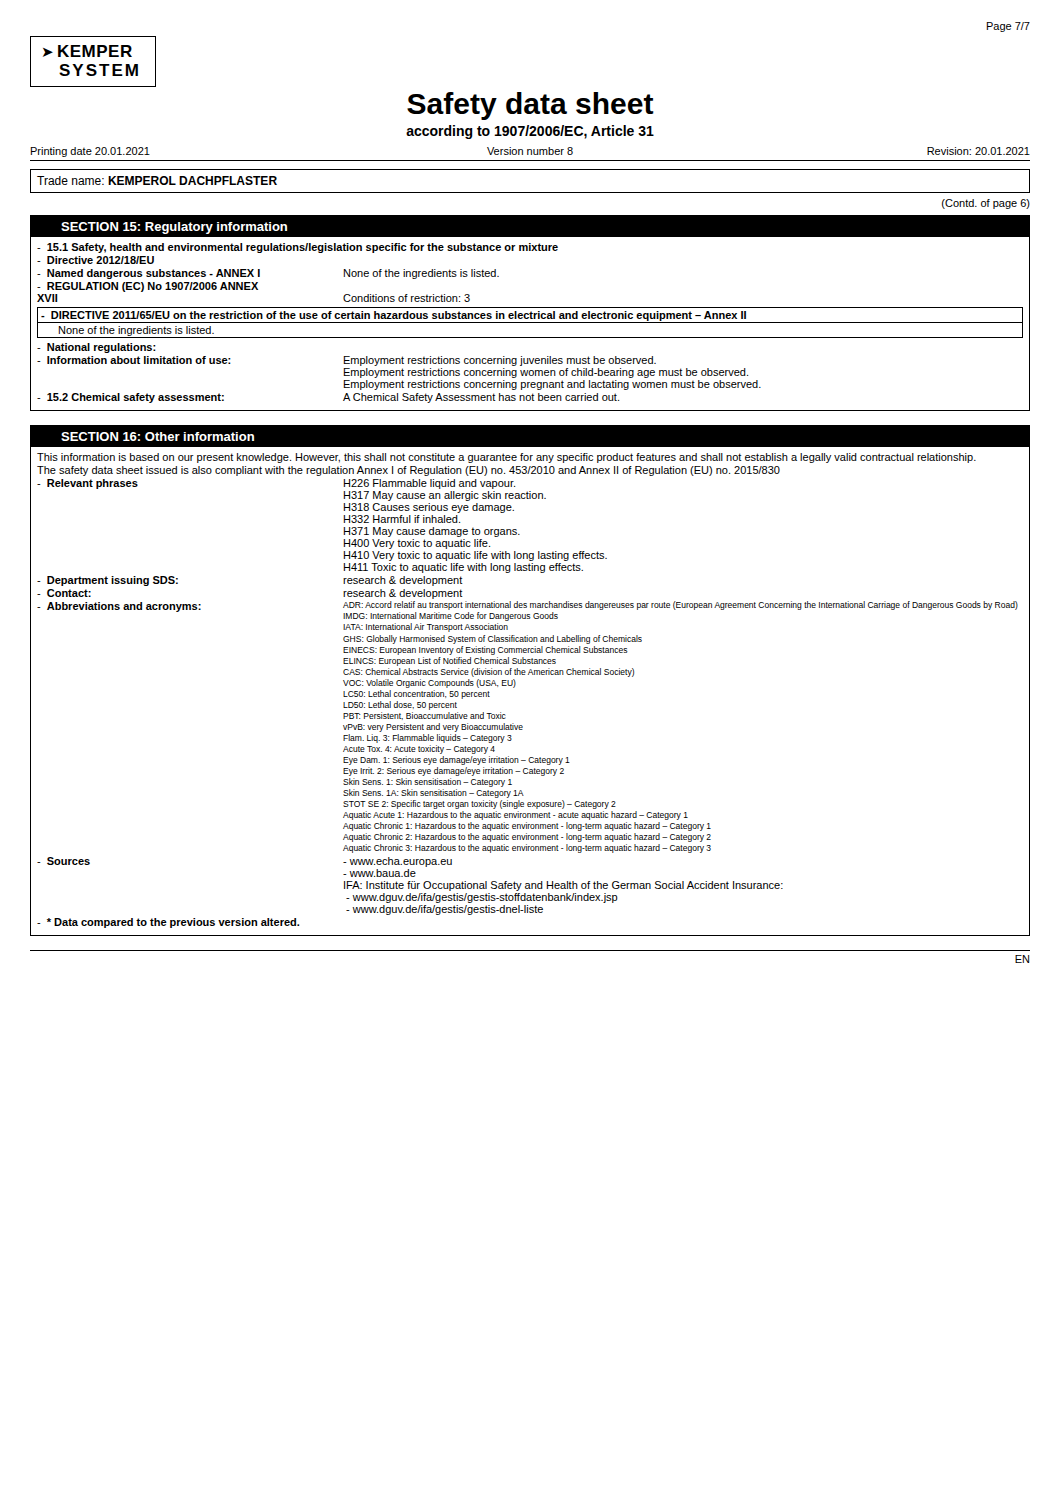Page 7/7
➤KEMPER SYSTEM
Safety data sheet
according to 1907/2006/EC, Article 31
Printing date 20.01.2021
Version number 8
Revision: 20.01.2021
Trade name: KEMPEROL DACHPFLASTER
(Contd. of page 6)
SECTION 15: Regulatory information
- 15.1 Safety, health and environmental regulations/legislation specific for the substance or mixture
- Directive 2012/18/EU
- Named dangerous substances - ANNEX I
None of the ingredients is listed.
- REGULATION (EC) No 1907/2006 ANNEX
XVII
Conditions of restriction: 3
- DIRECTIVE 2011/65/EU on the restriction of the use of certain hazardous substances in electrical and electronic equipment – Annex II
None of the ingredients is listed.
- National regulations:
- Information about limitation of use:
Employment restrictions concerning juveniles must be observed.
Employment restrictions concerning women of child-bearing age must be observed.
Employment restrictions concerning pregnant and lactating women must be observed.
- 15.2 Chemical safety assessment:
A Chemical Safety Assessment has not been carried out.
SECTION 16: Other information
This information is based on our present knowledge. However, this shall not constitute a guarantee for any specific product features and shall not establish a legally valid contractual relationship.
The safety data sheet issued is also compliant with the regulation Annex I of Regulation (EU) no. 453/2010 and Annex II of Regulation (EU) no. 2015/830
- Relevant phrases
H226 Flammable liquid and vapour.
H317 May cause an allergic skin reaction.
H318 Causes serious eye damage.
H332 Harmful if inhaled.
H371 May cause damage to organs.
H400 Very toxic to aquatic life.
H410 Very toxic to aquatic life with long lasting effects.
H411 Toxic to aquatic life with long lasting effects.
- Department issuing SDS:
research & development
- Contact:
research & development
- Abbreviations and acronyms:
ADR: Accord relatif au transport international des marchandises dangereuses par route (European Agreement Concerning the International Carriage of Dangerous Goods by Road)
IMDG: International Maritime Code for Dangerous Goods
IATA: International Air Transport Association
GHS: Globally Harmonised System of Classification and Labelling of Chemicals
EINECS: European Inventory of Existing Commercial Chemical Substances
ELINCS: European List of Notified Chemical Substances
CAS: Chemical Abstracts Service (division of the American Chemical Society)
VOC: Volatile Organic Compounds (USA, EU)
LC50: Lethal concentration, 50 percent
LD50: Lethal dose, 50 percent
PBT: Persistent, Bioaccumulative and Toxic
vPvB: very Persistent and very Bioaccumulative
Flam. Liq. 3: Flammable liquids – Category 3
Acute Tox. 4: Acute toxicity – Category 4
Eye Dam. 1: Serious eye damage/eye irritation – Category 1
Eye Irrit. 2: Serious eye damage/eye irritation – Category 2
Skin Sens. 1: Skin sensitisation – Category 1
Skin Sens. 1A: Skin sensitisation – Category 1A
STOT SE 2: Specific target organ toxicity (single exposure) – Category 2
Aquatic Acute 1: Hazardous to the aquatic environment - acute aquatic hazard – Category 1
Aquatic Chronic 1: Hazardous to the aquatic environment - long-term aquatic hazard – Category 1
Aquatic Chronic 2: Hazardous to the aquatic environment - long-term aquatic hazard – Category 2
Aquatic Chronic 3: Hazardous to the aquatic environment - long-term aquatic hazard – Category 3
- Sources
- www.echa.europa.eu
- www.baua.de
IFA: Institute für Occupational Safety and Health of the German Social Accident Insurance:
- www.dguv.de/ifa/gestis/gestis-stoffdatenbank/index.jsp
- www.dguv.de/ifa/gestis/gestis-dnel-liste
- * Data compared to the previous version altered.
EN